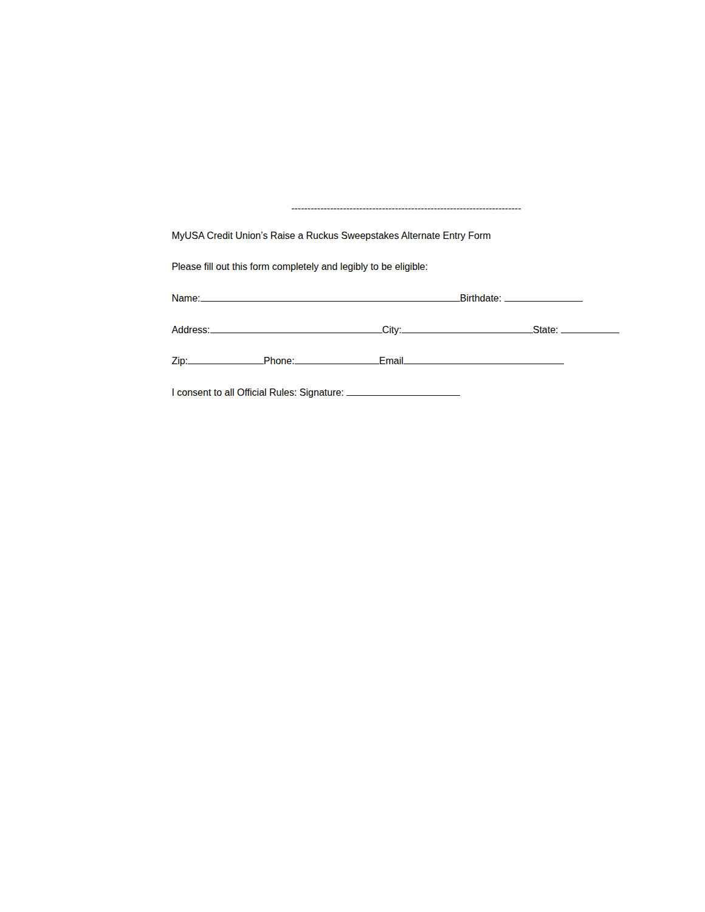-----------------------------------------------------------------------
MyUSA Credit Union’s Raise a Ruckus Sweepstakes Alternate Entry Form
Please fill out this form completely and legibly to be eligible:
Name: Birthdate:
Address: City: State:
Zip: Phone: Email
I consent to all Official Rules: Signature: